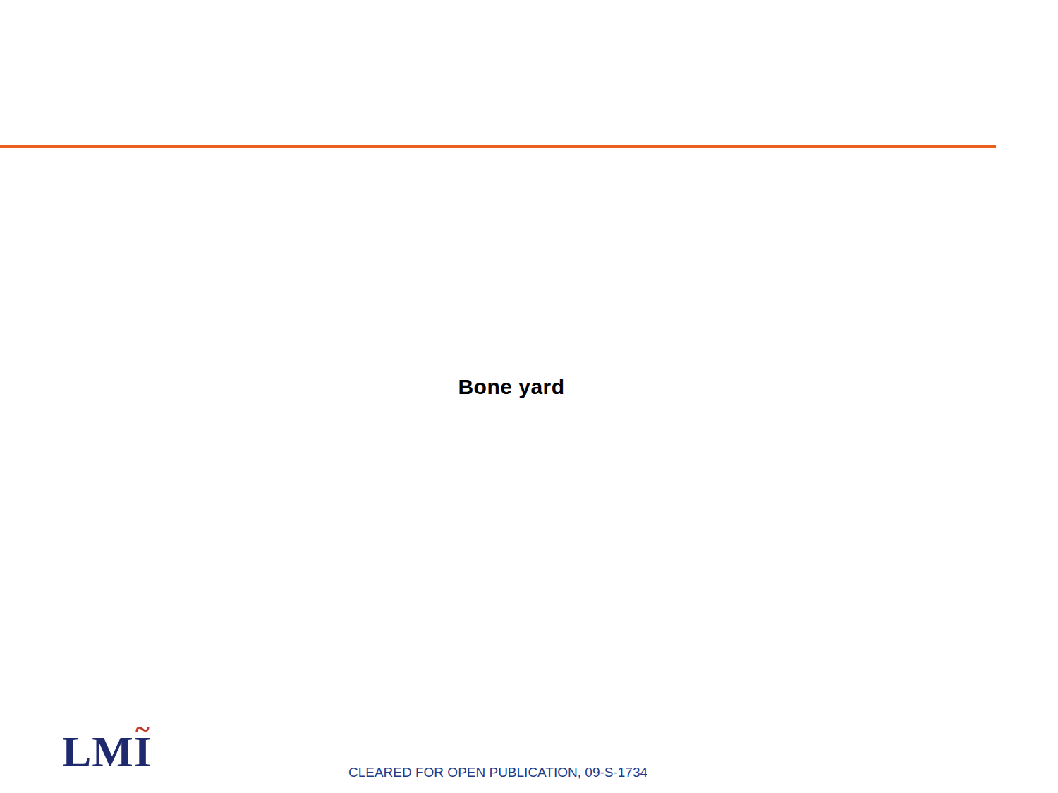Bone yard
LMI
CLEARED FOR OPEN PUBLICATION, 09-S-1734